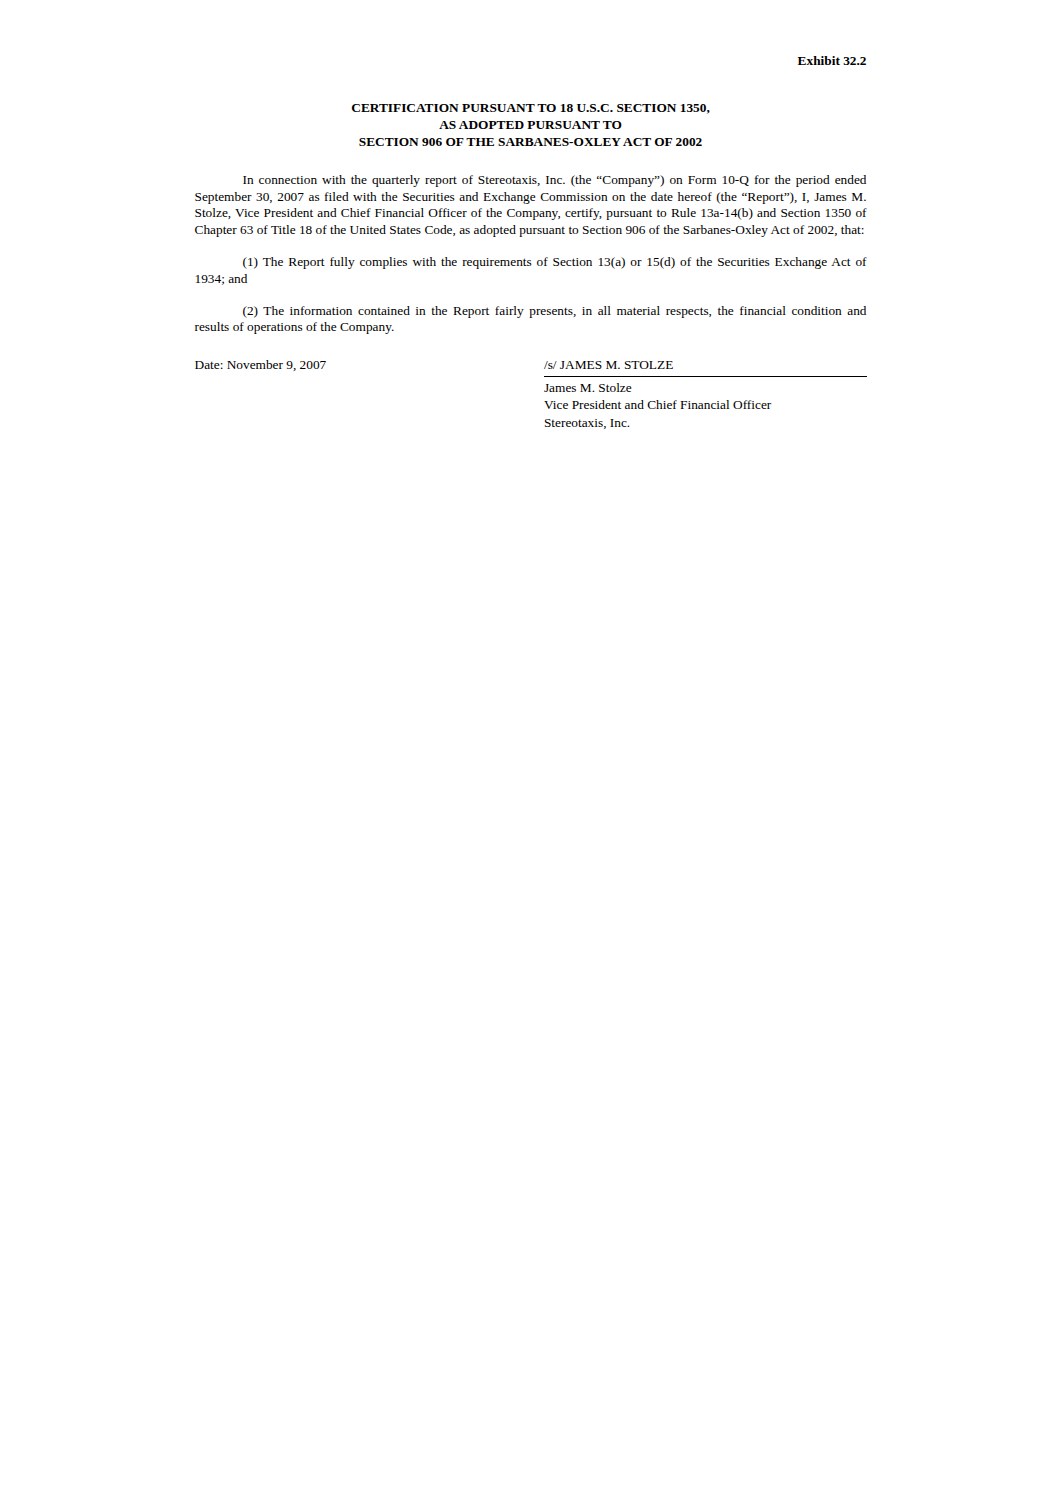Exhibit 32.2
CERTIFICATION PURSUANT TO 18 U.S.C. SECTION 1350,
AS ADOPTED PURSUANT TO
SECTION 906 OF THE SARBANES-OXLEY ACT OF 2002
In connection with the quarterly report of Stereotaxis, Inc. (the “Company”) on Form 10-Q for the period ended September 30, 2007 as filed with the Securities and Exchange Commission on the date hereof (the “Report”), I, James M. Stolze, Vice President and Chief Financial Officer of the Company, certify, pursuant to Rule 13a-14(b) and Section 1350 of Chapter 63 of Title 18 of the United States Code, as adopted pursuant to Section 906 of the Sarbanes-Oxley Act of 2002, that:
(1) The Report fully complies with the requirements of Section 13(a) or 15(d) of the Securities Exchange Act of 1934; and
(2) The information contained in the Report fairly presents, in all material respects, the financial condition and results of operations of the Company.
| Date: November 9, 2007 | /s/ JAMES M. STOLZE James M. Stolze Vice President and Chief Financial Officer Stereotaxis, Inc. |